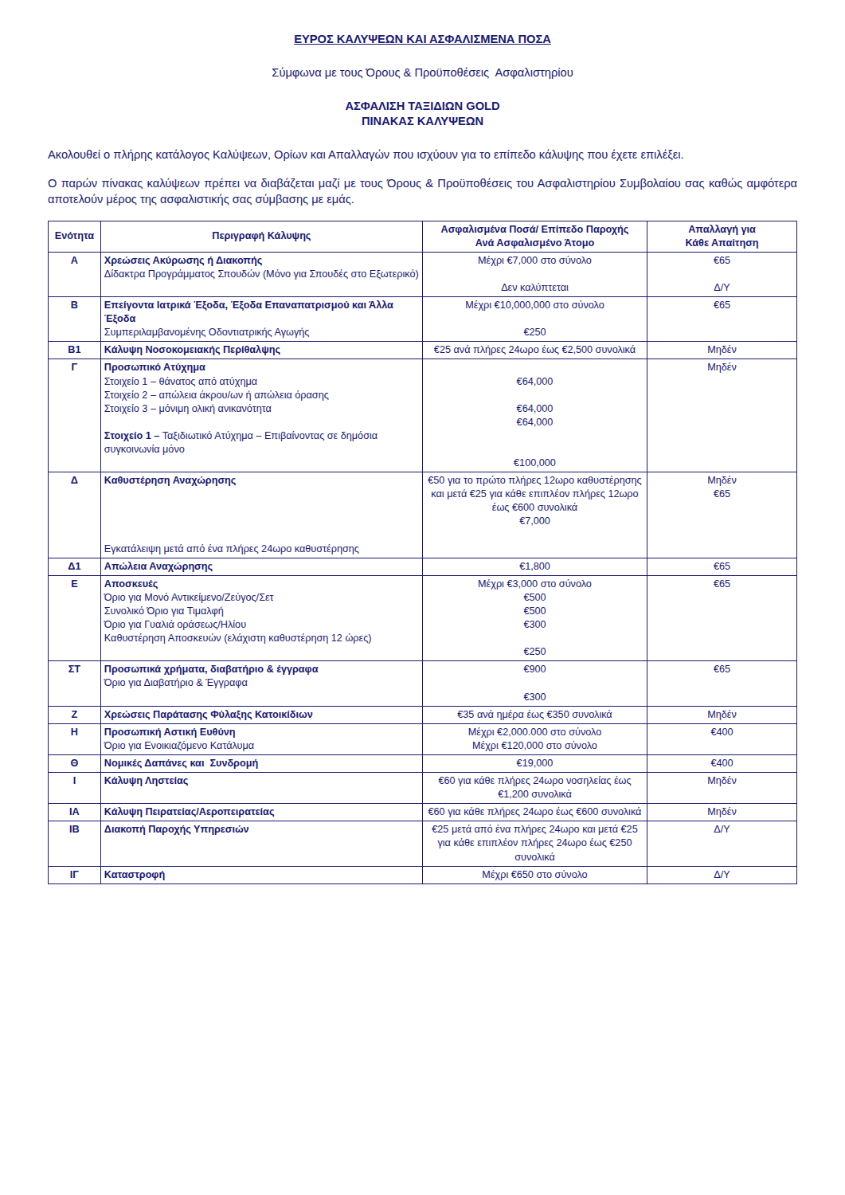ΕΥΡΟΣ ΚΑΛΥΨΕΩΝ ΚΑΙ ΑΣΦΑΛΙΣΜΕΝΑ ΠΟΣΑ
Σύμφωνα με τους Όρους & Προϋποθέσεις Ασφαλιστηρίου
ΑΣΦΑΛΙΣΗ ΤΑΞΙΔΙΩΝ GOLD
ΠΙΝΑΚΑΣ ΚΑΛΥΨΕΩΝ
Ακολουθεί ο πλήρης κατάλογος Καλύψεων, Ορίων και Απαλλαγών που ισχύουν για το επίπεδο κάλυψης που έχετε επιλέξει.
Ο παρών πίνακας καλύψεων πρέπει να διαβάζεται μαζί με τους Όρους & Προϋποθέσεις του Ασφαλιστηρίου Συμβολαίου σας καθώς αμφότερα αποτελούν μέρος της ασφαλιστικής σας σύμβασης με εμάς.
| Ενότητα | Περιγραφή Κάλυψης | Ασφαλισμένα Ποσά/ Επίπεδο Παροχής Ανά Ασφαλισμένο Άτομο | Απαλλαγή για Κάθε Απαίτηση |
| --- | --- | --- | --- |
| Α | Χρεώσεις Ακύρωσης ή Διακοπής Δίδακτρα Προγράμματος Σπουδών (Μόνο για Σπουδές στο Εξωτερικό) | Μέχρι €7,000 στο σύνολο Δεν καλύπτεται | €65 Δ/Υ |
| Β | Επείγοντα Ιατρικά Έξοδα, Έξοδα Επαναπατρισμού και Άλλα Έξοδα Συμπεριλαμβανομένης Οδοντιατρικής Αγωγής | Μέχρι €10,000,000 στο σύνολο €250 | €65 |
| Β1 | Κάλυψη Νοσοκομειακής Περίθαλψης | €25 ανά πλήρες 24ωρο έως €2,500 συνολικά | Μηδέν |
| Γ | Προσωπικό Ατύχημα Στοιχείο 1 – θάνατος από ατύχημα Στοιχείο 2 – απώλεια άκρου/ων ή απώλεια όρασης Στοιχείο 3 – μόνιμη ολική ανικανότητα Στοιχείο 1 – Ταξιδιωτικό Ατύχημα – Επιβαίνοντας σε δημόσια συγκοινωνία μόνο | €64,000 €64,000 €64,000 €100,000 | Μηδέν |
| Δ | Καθυστέρηση Αναχώρησης Εγκατάλειψη μετά από ένα πλήρες 24ωρο καθυστέρησης | €50 για το πρώτο πλήρες 12ωρο καθυστέρησης και μετά €25 για κάθε επιπλέον πλήρες 12ωρο έως €600 συνολικά €7,000 | Μηδέν €65 |
| Δ1 | Απώλεια Αναχώρησης | €1,800 | €65 |
| Ε | Αποσκευές Όριο για Μονό Αντικείμενο/Ζεύγος/Σετ Συνολικό Όριο για Τιμαλφή Όριο για Γυαλιά οράσεως/Ηλίου Καθυστέρηση Αποσκευών (ελάχιστη καθυστέρηση 12 ώρες) | Μέχρι €3,000 στο σύνολο €500 €500 €300 €250 | €65 |
| ΣΤ | Προσωπικά χρήματα, διαβατήριο & έγγραφα Όριο για Διαβατήριο & Έγγραφα | €900 €300 | €65 |
| Ζ | Χρεώσεις Παράτασης Φύλαξης Κατοικίδιων | €35 ανά ημέρα έως €350 συνολικά | Μηδέν |
| Η | Προσωπική Αστική Ευθύνη Όριο για Ενοικιαζόμενο Κατάλυμα | Μέχρι €2,000.000 στο σύνολο Μέχρι €120,000 στο σύνολο | €400 |
| Θ | Νομικές Δαπάνες και Συνδρομή | €19,000 | €400 |
| Ι | Κάλυψη Ληστείας | €60 για κάθε πλήρες 24ωρο νοσηλείας έως €1,200 συνολικά | Μηδέν |
| ΙΑ | Κάλυψη Πειρατείας/Αεροπειρατείας | €60 για κάθε πλήρες 24ωρο έως €600 συνολικά | Μηδέν |
| ΙΒ | Διακοπή Παροχής Υπηρεσιών | €25 μετά από ένα πλήρες 24ωρο και μετά €25 για κάθε επιπλέον πλήρες 24ωρο έως €250 συνολικά | Δ/Υ |
| ΙΓ | Καταστροφή | Μέχρι €650 στο σύνολο | Δ/Υ |